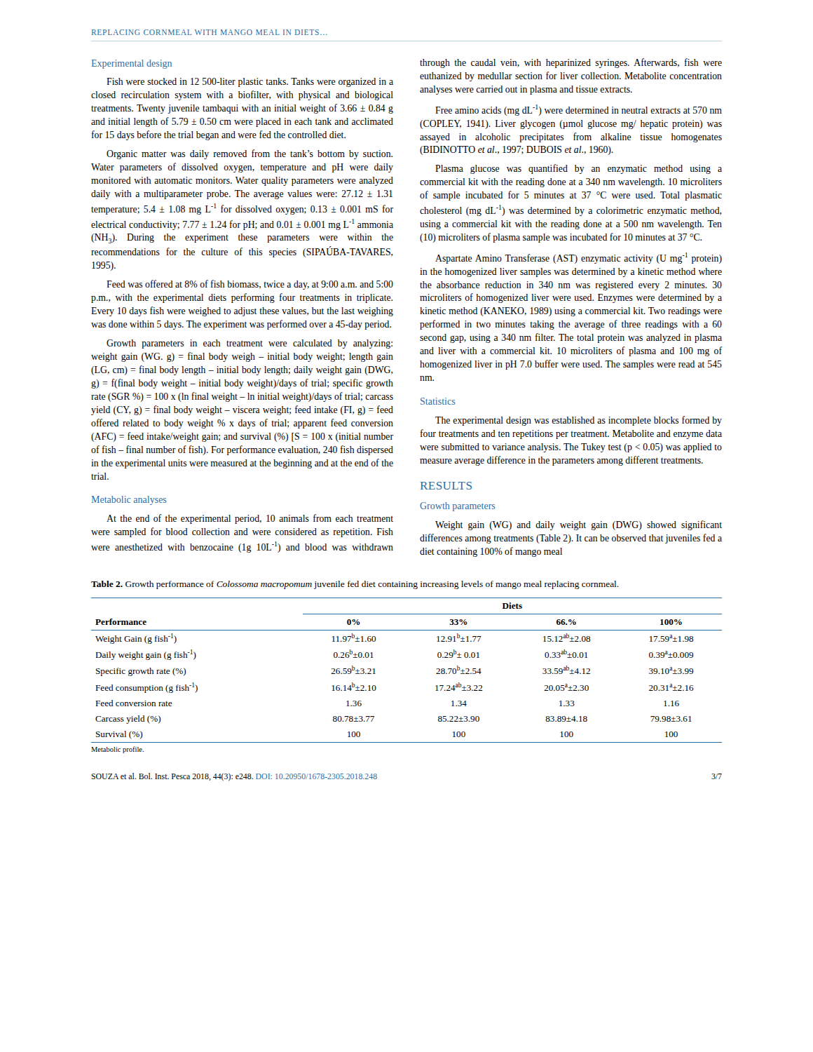Replacing cornmeal with mango meal in diets…
Experimental design
Fish were stocked in 12 500-liter plastic tanks. Tanks were organized in a closed recirculation system with a biofilter, with physical and biological treatments. Twenty juvenile tambaqui with an initial weight of 3.66 ± 0.84 g and initial length of 5.79 ± 0.50 cm were placed in each tank and acclimated for 15 days before the trial began and were fed the controlled diet.
Organic matter was daily removed from the tank’s bottom by suction. Water parameters of dissolved oxygen, temperature and pH were daily monitored with automatic monitors. Water quality parameters were analyzed daily with a multiparameter probe. The average values were: 27.12 ± 1.31 temperature; 5.4 ± 1.08 mg L-1 for dissolved oxygen; 0.13 ± 0.001 mS for electrical conductivity; 7.77 ± 1.24 for pH; and 0.01 ± 0.001 mg L-1 ammonia (NH3). During the experiment these parameters were within the recommendations for the culture of this species (SIPAÚBA-TAVARES, 1995).
Feed was offered at 8% of fish biomass, twice a day, at 9:00 a.m. and 5:00 p.m., with the experimental diets performing four treatments in triplicate. Every 10 days fish were weighed to adjust these values, but the last weighing was done within 5 days. The experiment was performed over a 45-day period.
Growth parameters in each treatment were calculated by analyzing: weight gain (WG. g) = final body weigh – initial body weight; length gain (LG, cm) = final body length – initial body length; daily weight gain (DWG, g) = f(final body weight – initial body weight)/days of trial; specific growth rate (SGR %) = 100 x (ln final weight – ln initial weight)/days of trial; carcass yield (CY, g) = final body weight – viscera weight; feed intake (FI, g) = feed offered related to body weight % x days of trial; apparent feed conversion (AFC) = feed intake/weight gain; and survival (%) [S = 100 x (initial number of fish – final number of fish). For performance evaluation, 240 fish dispersed in the experimental units were measured at the beginning and at the end of the trial.
Metabolic analyses
At the end of the experimental period, 10 animals from each treatment were sampled for blood collection and were considered as repetition. Fish were anesthetized with benzocaine (1g 10L-1) and blood was withdrawn through the caudal vein, with heparinized syringes. Afterwards, fish were euthanized by medullar section for liver collection. Metabolite concentration analyses were carried out in plasma and tissue extracts.
Free amino acids (mg dL-1) were determined in neutral extracts at 570 nm (COPLEY, 1941). Liver glycogen (µmol glucose mg/ hepatic protein) was assayed in alcoholic precipitates from alkaline tissue homogenates (BIDINOTTO et al., 1997; DUBOIS et al., 1960).
Plasma glucose was quantified by an enzymatic method using a commercial kit with the reading done at a 340 nm wavelength. 10 microliters of sample incubated for 5 minutes at 37 °C were used. Total plasmatic cholesterol (mg dL-1) was determined by a colorimetric enzymatic method, using a commercial kit with the reading done at a 500 nm wavelength. Ten (10) microliters of plasma sample was incubated for 10 minutes at 37 °C.
Aspartate Amino Transferase (AST) enzymatic activity (U mg-1 protein) in the homogenized liver samples was determined by a kinetic method where the absorbance reduction in 340 nm was registered every 2 minutes. 30 microliters of homogenized liver were used. Enzymes were determined by a kinetic method (KANEKO, 1989) using a commercial kit. Two readings were performed in two minutes taking the average of three readings with a 60 second gap, using a 340 nm filter. The total protein was analyzed in plasma and liver with a commercial kit. 10 microliters of plasma and 100 mg of homogenized liver in pH 7.0 buffer were used. The samples were read at 545 nm.
Statistics
The experimental design was established as incomplete blocks formed by four treatments and ten repetitions per treatment. Metabolite and enzyme data were submitted to variance analysis. The Tukey test (p < 0.05) was applied to measure average difference in the parameters among different treatments.
RESULTS
Growth parameters
Weight gain (WG) and daily weight gain (DWG) showed significant differences among treatments (Table 2). It can be observed that juveniles fed a diet containing 100% of mango meal
Table 2. Growth performance of Colossoma macropomum juvenile fed diet containing increasing levels of mango meal replacing cornmeal.
| Performance | Diets |
| --- | --- |
| 0% | 33% | 66.% | 100% |
| Weight Gain (g fish -1 ) | 11.97 b ±1.60 | 12.91 b ±1.77 | 15.12 ab ±2.08 | 17.59 a ±1.98 |
| Daily weight gain (g fish -1 ) | 0.26 b ±0.01 | 0.29 b ± 0.01 | 0.33 ab ±0.01 | 0.39 a ±0.009 |
| Specific growth rate (%) | 26.59 b ±3.21 | 28.70 b ±2.54 | 33.59 ab ±4.12 | 39.10 a ±3.99 |
| Feed consumption (g fish -1 ) | 16.14 b ±2.10 | 17.24 ab ±3.22 | 20.05 a ±2.30 | 20.31 a ±2.16 |
| Feed conversion rate | 1.36 | 1.34 | 1.33 | 1.16 |
| Carcass yield (%) | 80.78±3.77 | 85.22±3.90 | 83.89±4.18 | 79.98±3.61 |
| Survival (%) | 100 | 100 | 100 | 100 |
Metabolic profile.
SOUZA et al. Bol. Inst. Pesca 2018, 44(3): e248. DOI: 10.20950/1678-2305.2018.248
3/7